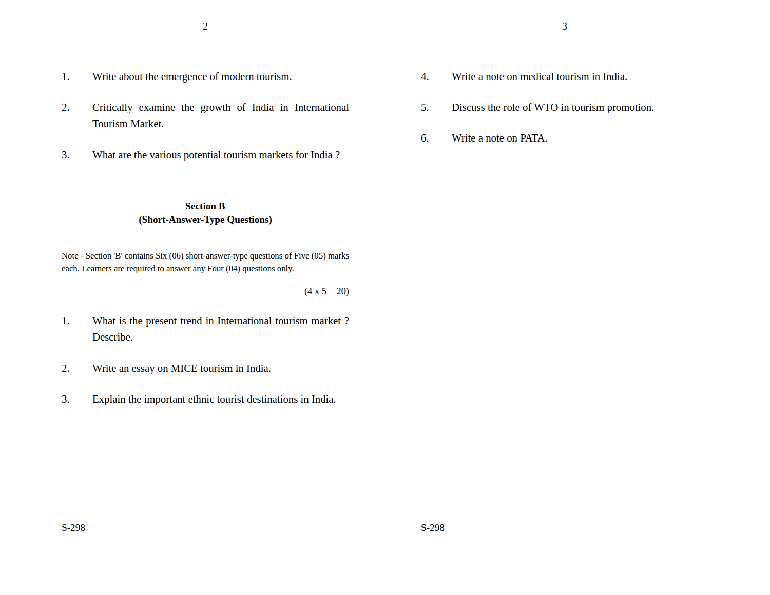2
1. Write about the emergence of modern tourism.
2. Critically examine the growth of India in International Tourism Market.
3. What are the various potential tourism markets for India ?
Section B
(Short-Answer-Type Questions)
Note - Section 'B' contains Six (06) short-answer-type questions of Five (05) marks each. Learners are required to answer any Four (04) questions only.
(4 x 5 = 20)
1. What is the present trend in International tourism market ? Describe.
2. Write an essay on MICE tourism in India.
3. Explain the important ethnic tourist destinations in India.
S-298
3
4. Write a note on medical tourism in India.
5. Discuss the role of WTO in tourism promotion.
6. Write a note on PATA.
S-298